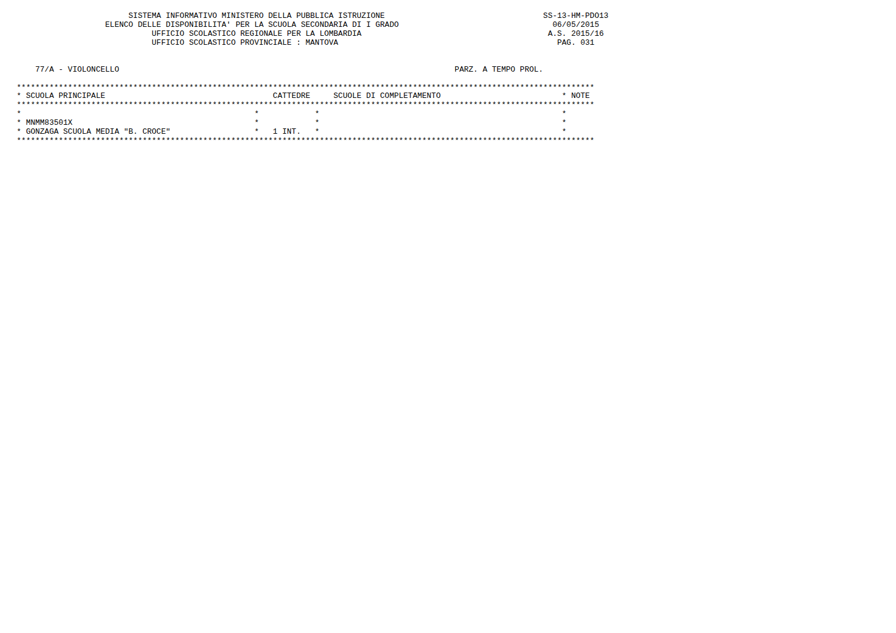SISTEMA INFORMATIVO MINISTERO DELLA PUBBLICA ISTRUZIONE                                  SS-13-HM-PDO13
                    ELENCO DELLE DISPONIBILITA' PER LA SCUOLA SECONDARIA DI I GRADO                                 06/05/2015
                              UFFICIO SCOLASTICO REGIONALE PER LA LOMBARDIA                                        A.S. 2015/16
                              UFFICIO SCOLASTICO PROVINCIALE : MANTOVA                                               PAG. 031


     77/A - VIOLONCELLO                                                                        PARZ. A TEMPO PROL.

 ****************************************************************************************************************************
 * SCUOLA PRINCIPALE                                    CATTEDRE     SCUOLE DI COMPLETAMENTO                          * NOTE
 ****************************************************************************************************************************
 *                                                  *            *                                                    *
 * MNMM83501X                                       *            *                                                    *
 * GONZAGA SCUOLA MEDIA "B. CROCE"                  *   1 INT.   *                                                    *
 ****************************************************************************************************************************